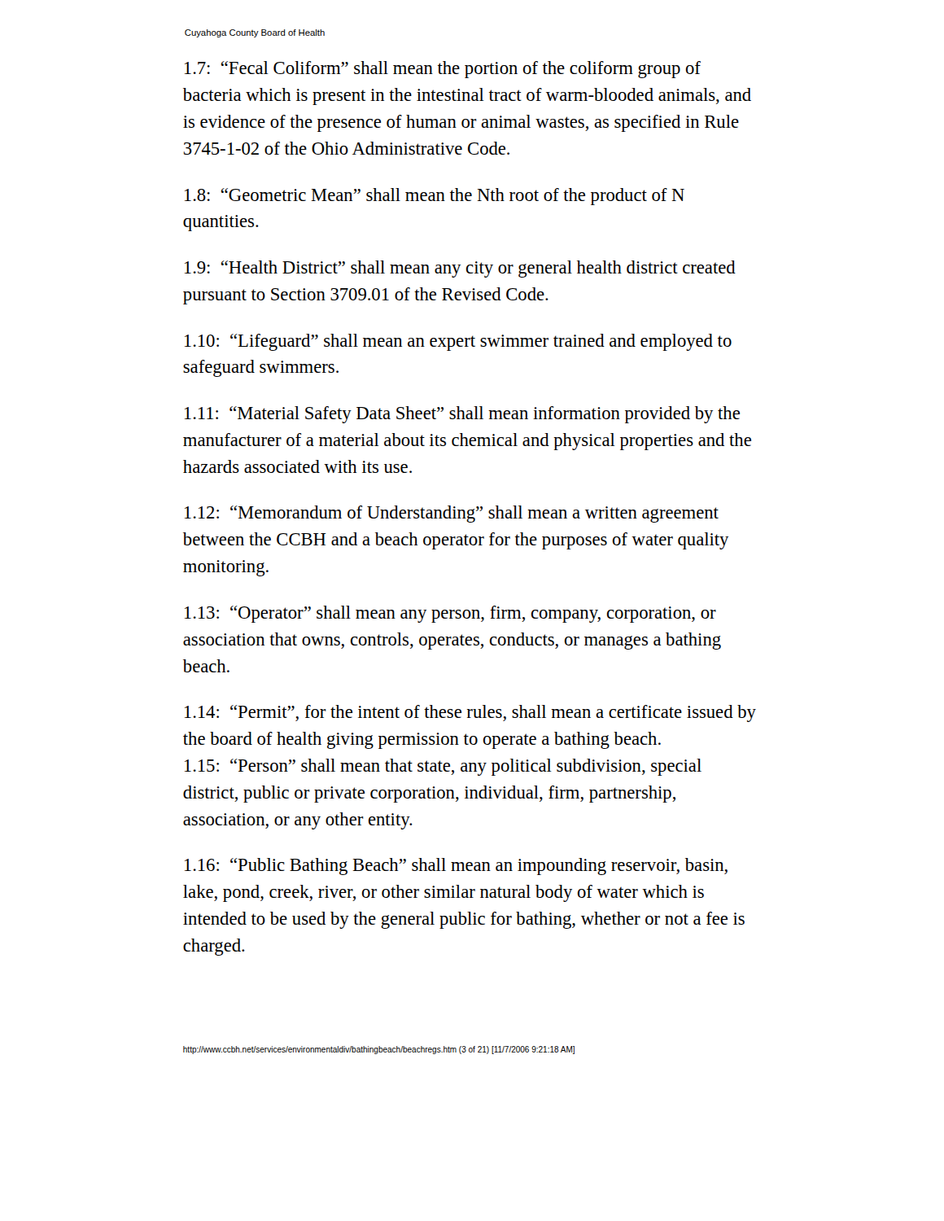Cuyahoga County Board of Health
1.7: “Fecal Coliform” shall mean the portion of the coliform group of bacteria which is present in the intestinal tract of warm-blooded animals, and is evidence of the presence of human or animal wastes, as specified in Rule 3745-1-02 of the Ohio Administrative Code.
1.8: “Geometric Mean” shall mean the Nth root of the product of N quantities.
1.9: “Health District” shall mean any city or general health district created pursuant to Section 3709.01 of the Revised Code.
1.10: “Lifeguard” shall mean an expert swimmer trained and employed to safeguard swimmers.
1.11: “Material Safety Data Sheet” shall mean information provided by the manufacturer of a material about its chemical and physical properties and the hazards associated with its use.
1.12: “Memorandum of Understanding” shall mean a written agreement between the CCBH and a beach operator for the purposes of water quality monitoring.
1.13: “Operator” shall mean any person, firm, company, corporation, or association that owns, controls, operates, conducts, or manages a bathing beach.
1.14: “Permit”, for the intent of these rules, shall mean a certificate issued by the board of health giving permission to operate a bathing beach.
1.15: “Person” shall mean that state, any political subdivision, special district, public or private corporation, individual, firm, partnership, association, or any other entity.
1.16: “Public Bathing Beach” shall mean an impounding reservoir, basin, lake, pond, creek, river, or other similar natural body of water which is intended to be used by the general public for bathing, whether or not a fee is charged.
http://www.ccbh.net/services/environmentaldiv/bathingbeach/beachregs.htm (3 of 21) [11/7/2006 9:21:18 AM]